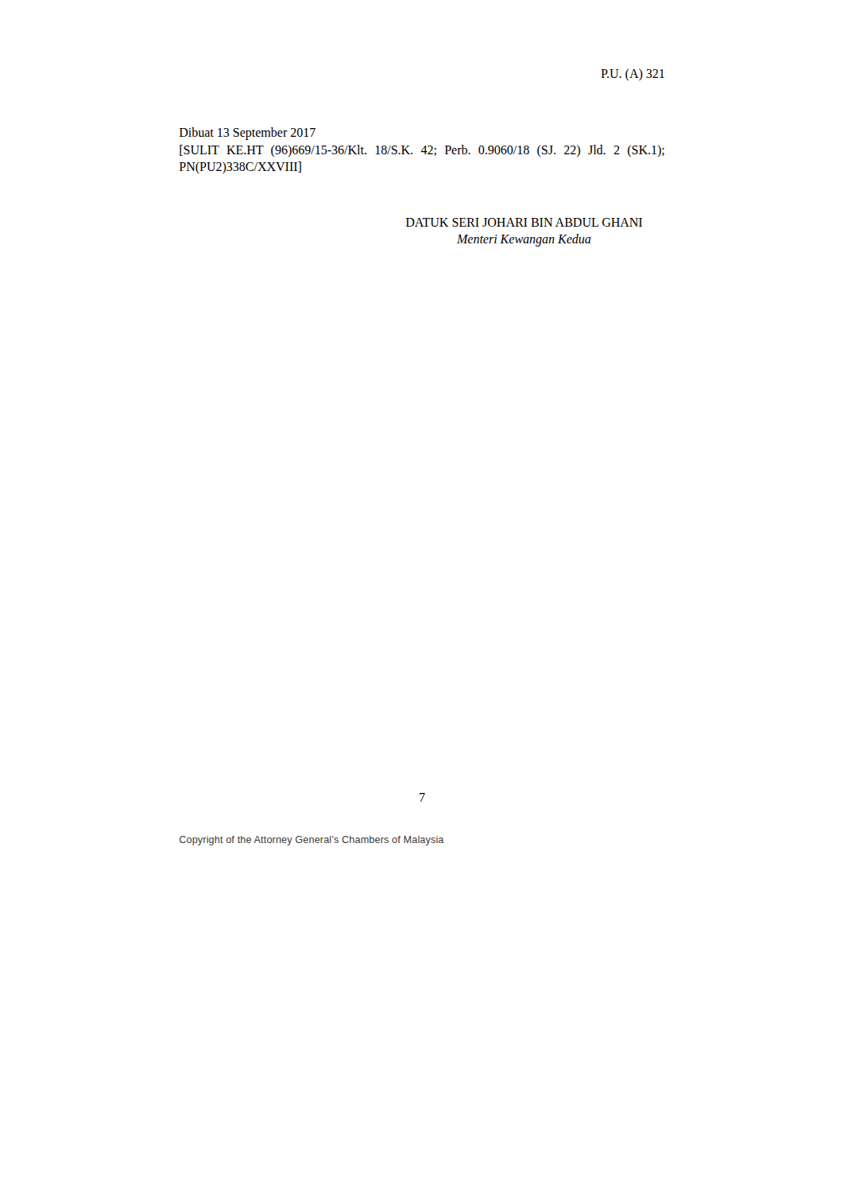P.U. (A) 321
Dibuat 13 September 2017
[SULIT KE.HT (96)669/15-36/Klt. 18/S.K. 42; Perb. 0.9060/18 (SJ. 22) Jld. 2 (SK.1); PN(PU2)338C/XXVIII]
DATUK SERI JOHARI BIN ABDUL GHANI
Menteri Kewangan Kedua
7
Copyright of the Attorney General’s Chambers of Malaysia